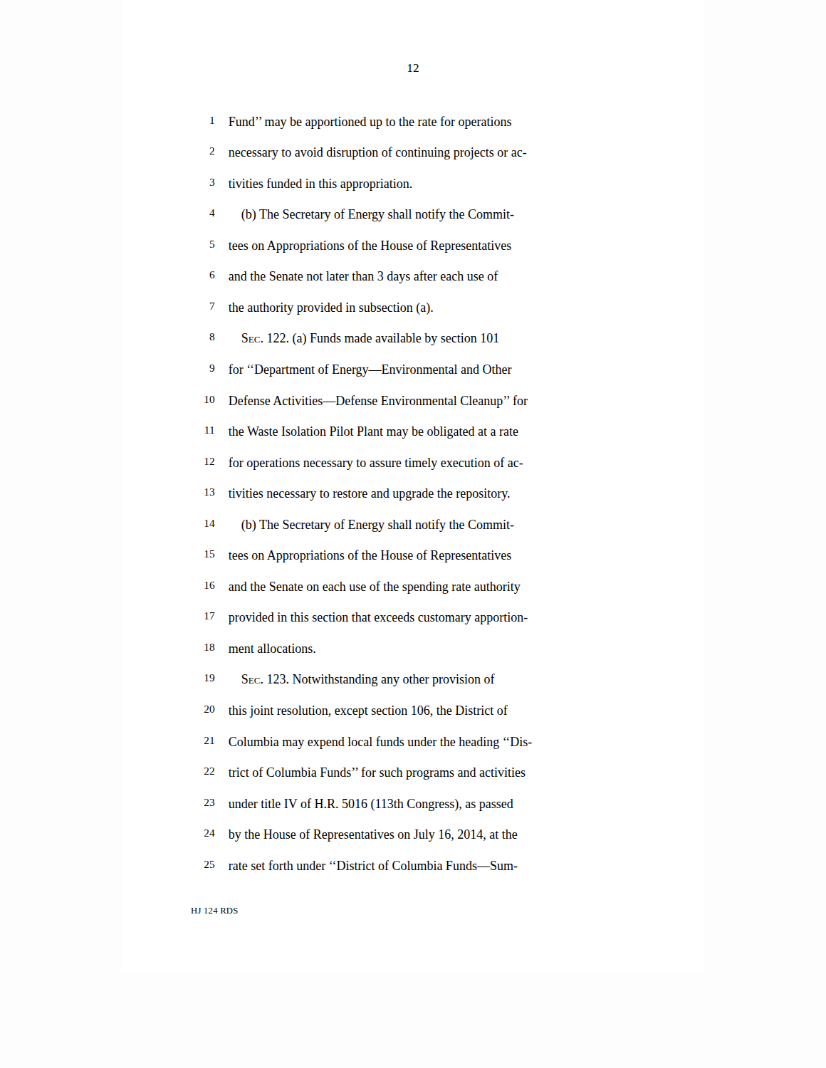12
Fund’’ may be apportioned up to the rate for operations
necessary to avoid disruption of continuing projects or ac-
tivities funded in this appropriation.
(b) The Secretary of Energy shall notify the Commit-
tees on Appropriations of the House of Representatives
and the Senate not later than 3 days after each use of
the authority provided in subsection (a).
Sec. 122. (a) Funds made available by section 101
for ‘‘Department of Energy—Environmental and Other
Defense Activities—Defense Environmental Cleanup’’ for
the Waste Isolation Pilot Plant may be obligated at a rate
for operations necessary to assure timely execution of ac-
tivities necessary to restore and upgrade the repository.
(b) The Secretary of Energy shall notify the Commit-
tees on Appropriations of the House of Representatives
and the Senate on each use of the spending rate authority
provided in this section that exceeds customary apportion-
ment allocations.
Sec. 123. Notwithstanding any other provision of
this joint resolution, except section 106, the District of
Columbia may expend local funds under the heading ‘‘Dis-
trict of Columbia Funds’’ for such programs and activities
under title IV of H.R. 5016 (113th Congress), as passed
by the House of Representatives on July 16, 2014, at the
rate set forth under ‘‘District of Columbia Funds—Sum-
HJ 124 RDS